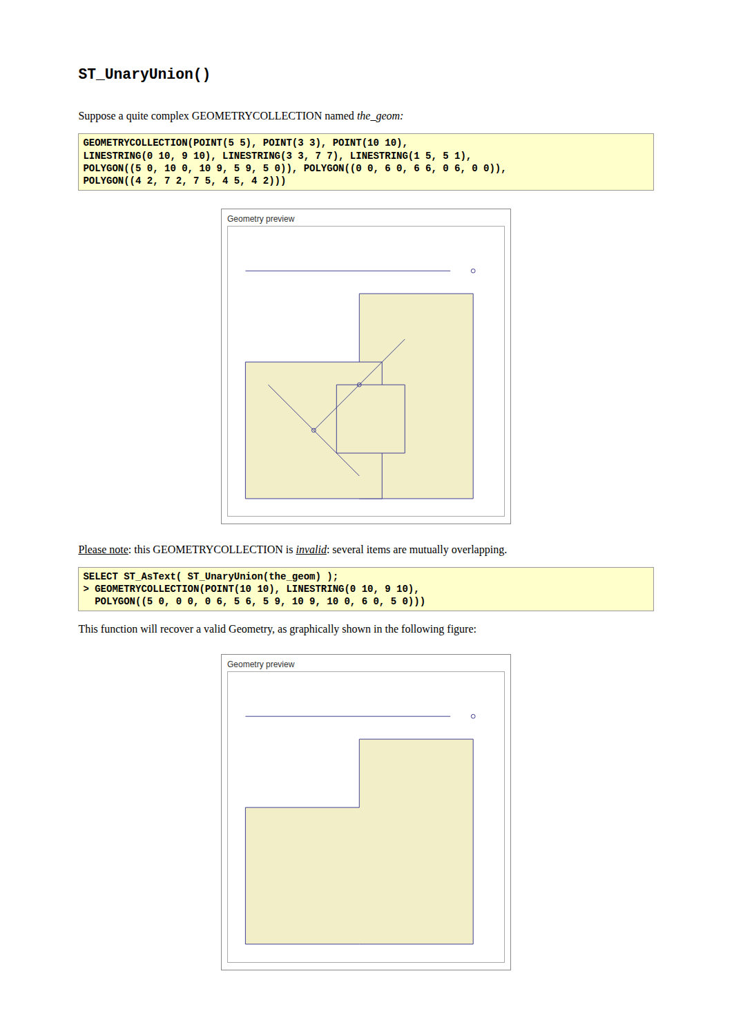ST_UnaryUnion()
Suppose a quite complex GEOMETRYCOLLECTION named the_geom:
GEOMETRYCOLLECTION(POINT(5 5), POINT(3 3), POINT(10 10), LINESTRING(0 10, 9 10), LINESTRING(3 3, 7 7), LINESTRING(1 5, 5 1), POLYGON((5 0, 10 0, 10 9, 5 9, 5 0)), POLYGON((0 0, 6 0, 6 6, 0 6, 0 0)), POLYGON((4 2, 7 2, 7 5, 4 5, 4 2)))
Geometry preview
Please note: this GEOMETRYCOLLECTION is invalid: several items are mutually overlapping.
SELECT ST_AsText( ST_UnaryUnion(the_geom) ); > GEOMETRYCOLLECTION(POINT(10 10), LINESTRING(0 10, 9 10), POLYGON((5 0, 0 0, 0 6, 5 6, 5 9, 10 9, 10 0, 6 0, 5 0)))
This function will recover a valid Geometry, as graphically shown in the following figure:
Geometry preview